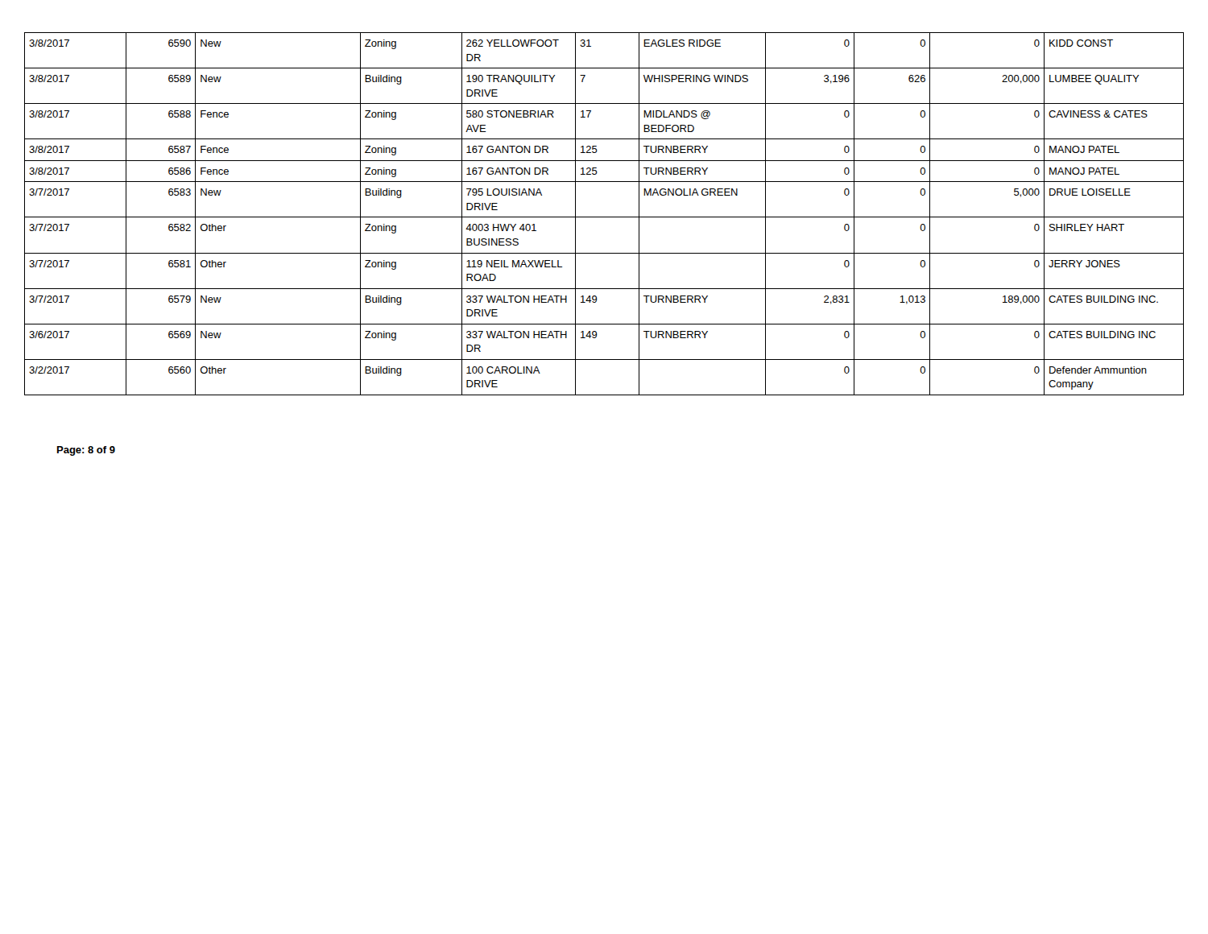| 3/8/2017 | 6590 | New | Zoning | 262 YELLOWFOOT DR | 31 | EAGLES RIDGE | 0 | 0 | 0 | KIDD CONST |
| 3/8/2017 | 6589 | New | Building | 190 TRANQUILITY DRIVE | 7 | WHISPERING WINDS | 3,196 | 626 | 200,000 | LUMBEE QUALITY |
| 3/8/2017 | 6588 | Fence | Zoning | 580 STONEBRIAR AVE | 17 | MIDLANDS @ BEDFORD | 0 | 0 | 0 | CAVINESS & CATES |
| 3/8/2017 | 6587 | Fence | Zoning | 167 GANTON DR | 125 | TURNBERRY | 0 | 0 | 0 | MANOJ PATEL |
| 3/8/2017 | 6586 | Fence | Zoning | 167 GANTON DR | 125 | TURNBERRY | 0 | 0 | 0 | MANOJ PATEL |
| 3/7/2017 | 6583 | New | Building | 795 LOUISIANA DRIVE | | MAGNOLIA GREEN | 0 | 0 | 5,000 | DRUE LOISELLE |
| 3/7/2017 | 6582 | Other | Zoning | 4003 HWY 401 BUSINESS | | | 0 | 0 | 0 | SHIRLEY HART |
| 3/7/2017 | 6581 | Other | Zoning | 119 NEIL MAXWELL ROAD | | | 0 | 0 | 0 | JERRY JONES |
| 3/7/2017 | 6579 | New | Building | 337 WALTON HEATH DRIVE | 149 | TURNBERRY | 2,831 | 1,013 | 189,000 | CATES BUILDING INC. |
| 3/6/2017 | 6569 | New | Zoning | 337 WALTON HEATH DR | 149 | TURNBERRY | 0 | 0 | 0 | CATES BUILDING INC |
| 3/2/2017 | 6560 | Other | Building | 100 CAROLINA DRIVE | | | 0 | 0 | 0 | Defender Ammuntion Company |
Page: 8 of 9